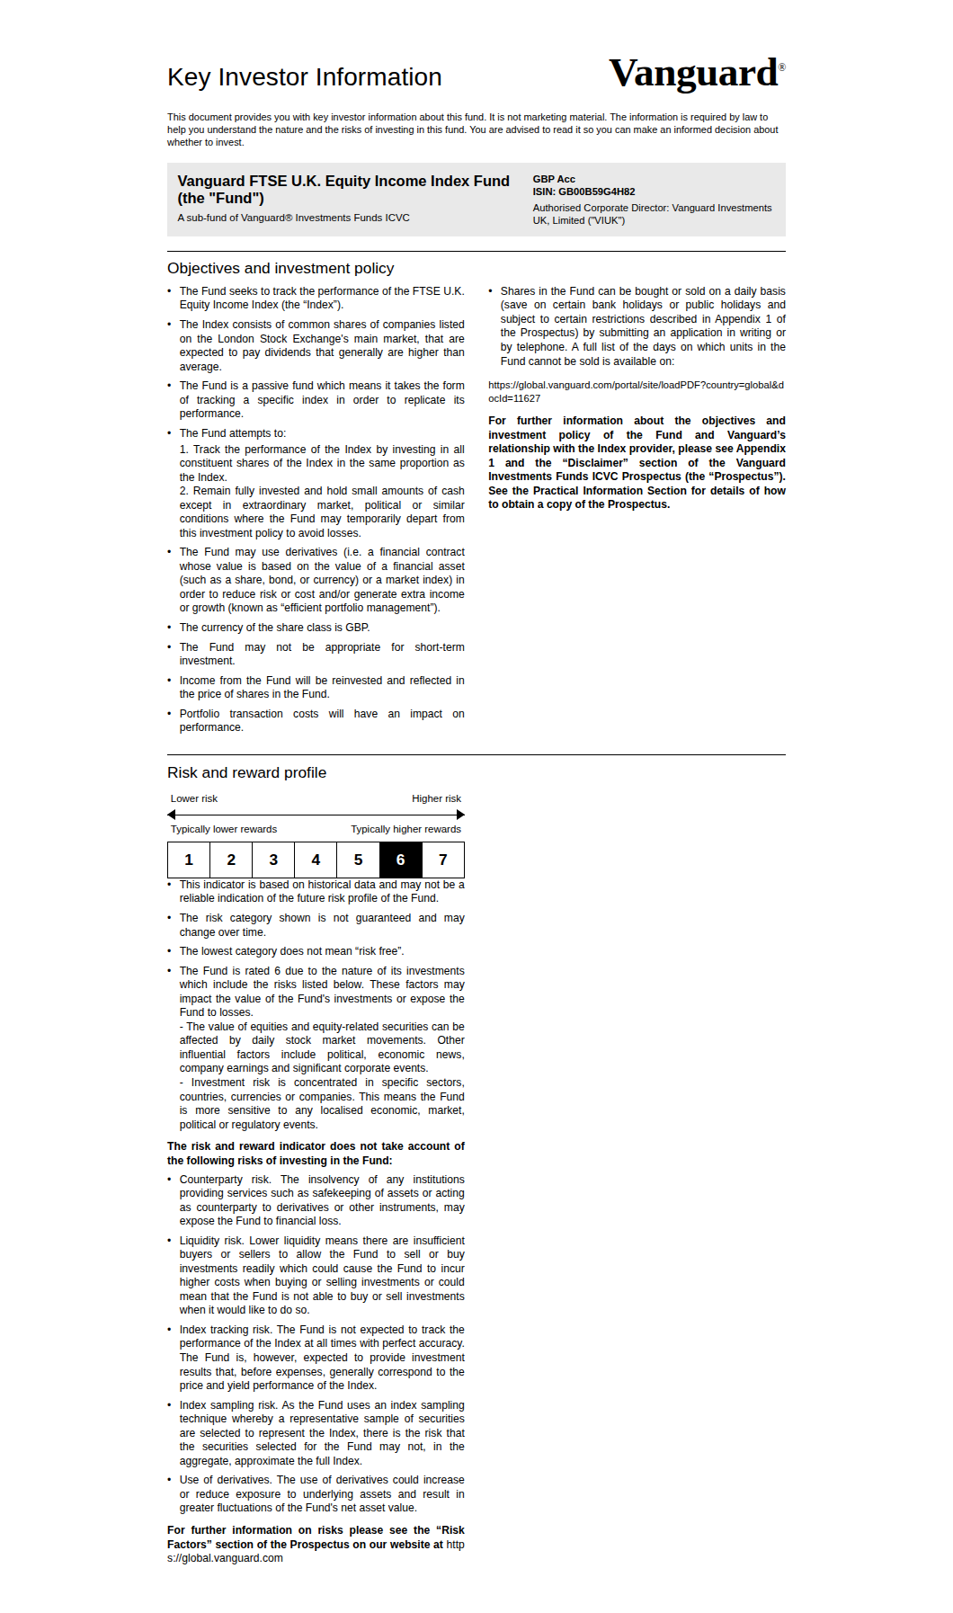Key Investor Information
Vanguard®
This document provides you with key investor information about this fund. It is not marketing material. The information is required by law to help you understand the nature and the risks of investing in this fund. You are advised to read it so you can make an informed decision about whether to invest.
Vanguard FTSE U.K. Equity Income Index Fund (the "Fund")
A sub-fund of Vanguard® Investments Funds ICVC
GBP Acc
ISIN: GB00B59G4H82
Authorised Corporate Director: Vanguard Investments UK, Limited ("VIUK")
Objectives and investment policy
The Fund seeks to track the performance of the FTSE U.K. Equity Income Index (the “Index”).
The Index consists of common shares of companies listed on the London Stock Exchange's main market, that are expected to pay dividends that generally are higher than average.
The Fund is a passive fund which means it takes the form of tracking a specific index in order to replicate its performance.
The Fund attempts to:
1. Track the performance of the Index by investing in all constituent shares of the Index in the same proportion as the Index.
2. Remain fully invested and hold small amounts of cash except in extraordinary market, political or similar conditions where the Fund may temporarily depart from this investment policy to avoid losses.
The Fund may use derivatives (i.e. a financial contract whose value is based on the value of a financial asset (such as a share, bond, or currency) or a market index) in order to reduce risk or cost and/or generate extra income or growth (known as “efficient portfolio management”).
The currency of the share class is GBP.
The Fund may not be appropriate for short-term investment.
Income from the Fund will be reinvested and reflected in the price of shares in the Fund.
Portfolio transaction costs will have an impact on performance.
Shares in the Fund can be bought or sold on a daily basis (save on certain bank holidays or public holidays and subject to certain restrictions described in Appendix 1 of the Prospectus) by submitting an application in writing or by telephone. A full list of the days on which units in the Fund cannot be sold is available on:
https://global.vanguard.com/portal/site/loadPDF?country=global&docId=11627
For further information about the objectives and investment policy of the Fund and Vanguard’s relationship with the Index provider, please see Appendix 1 and the “Disclaimer” section of the Vanguard Investments Funds ICVC Prospectus (the “Prospectus”). See the Practical Information Section for details of how to obtain a copy of the Prospectus.
Risk and reward profile
Lower risk Higher risk
Typically lower rewards Typically higher rewards
| 1 | 2 | 3 | 4 | 5 | 6 | 7 |
This indicator is based on historical data and may not be a reliable indication of the future risk profile of the Fund.
The risk category shown is not guaranteed and may change over time.
The lowest category does not mean “risk free”.
The Fund is rated 6 due to the nature of its investments which include the risks listed below. These factors may impact the value of the Fund's investments or expose the Fund to losses.
- The value of equities and equity-related securities can be affected by daily stock market movements. Other influential factors include political, economic news, company earnings and significant corporate events.
- Investment risk is concentrated in specific sectors, countries, currencies or companies. This means the Fund is more sensitive to any localised economic, market, political or regulatory events.
The risk and reward indicator does not take account of the following risks of investing in the Fund:
Counterparty risk. The insolvency of any institutions providing services such as safekeeping of assets or acting as counterparty to derivatives or other instruments, may expose the Fund to financial loss.
Liquidity risk. Lower liquidity means there are insufficient buyers or sellers to allow the Fund to sell or buy investments readily which could cause the Fund to incur higher costs when buying or selling investments or could mean that the Fund is not able to buy or sell investments when it would like to do so.
Index tracking risk. The Fund is not expected to track the performance of the Index at all times with perfect accuracy. The Fund is, however, expected to provide investment results that, before expenses, generally correspond to the price and yield performance of the Index.
Index sampling risk. As the Fund uses an index sampling technique whereby a representative sample of securities are selected to represent the Index, there is the risk that the securities selected for the Fund may not, in the aggregate, approximate the full Index.
Use of derivatives. The use of derivatives could increase or reduce exposure to underlying assets and result in greater fluctuations of the Fund's net asset value.
For further information on risks please see the “Risk Factors” section of the Prospectus on our website at https://global.vanguard.com